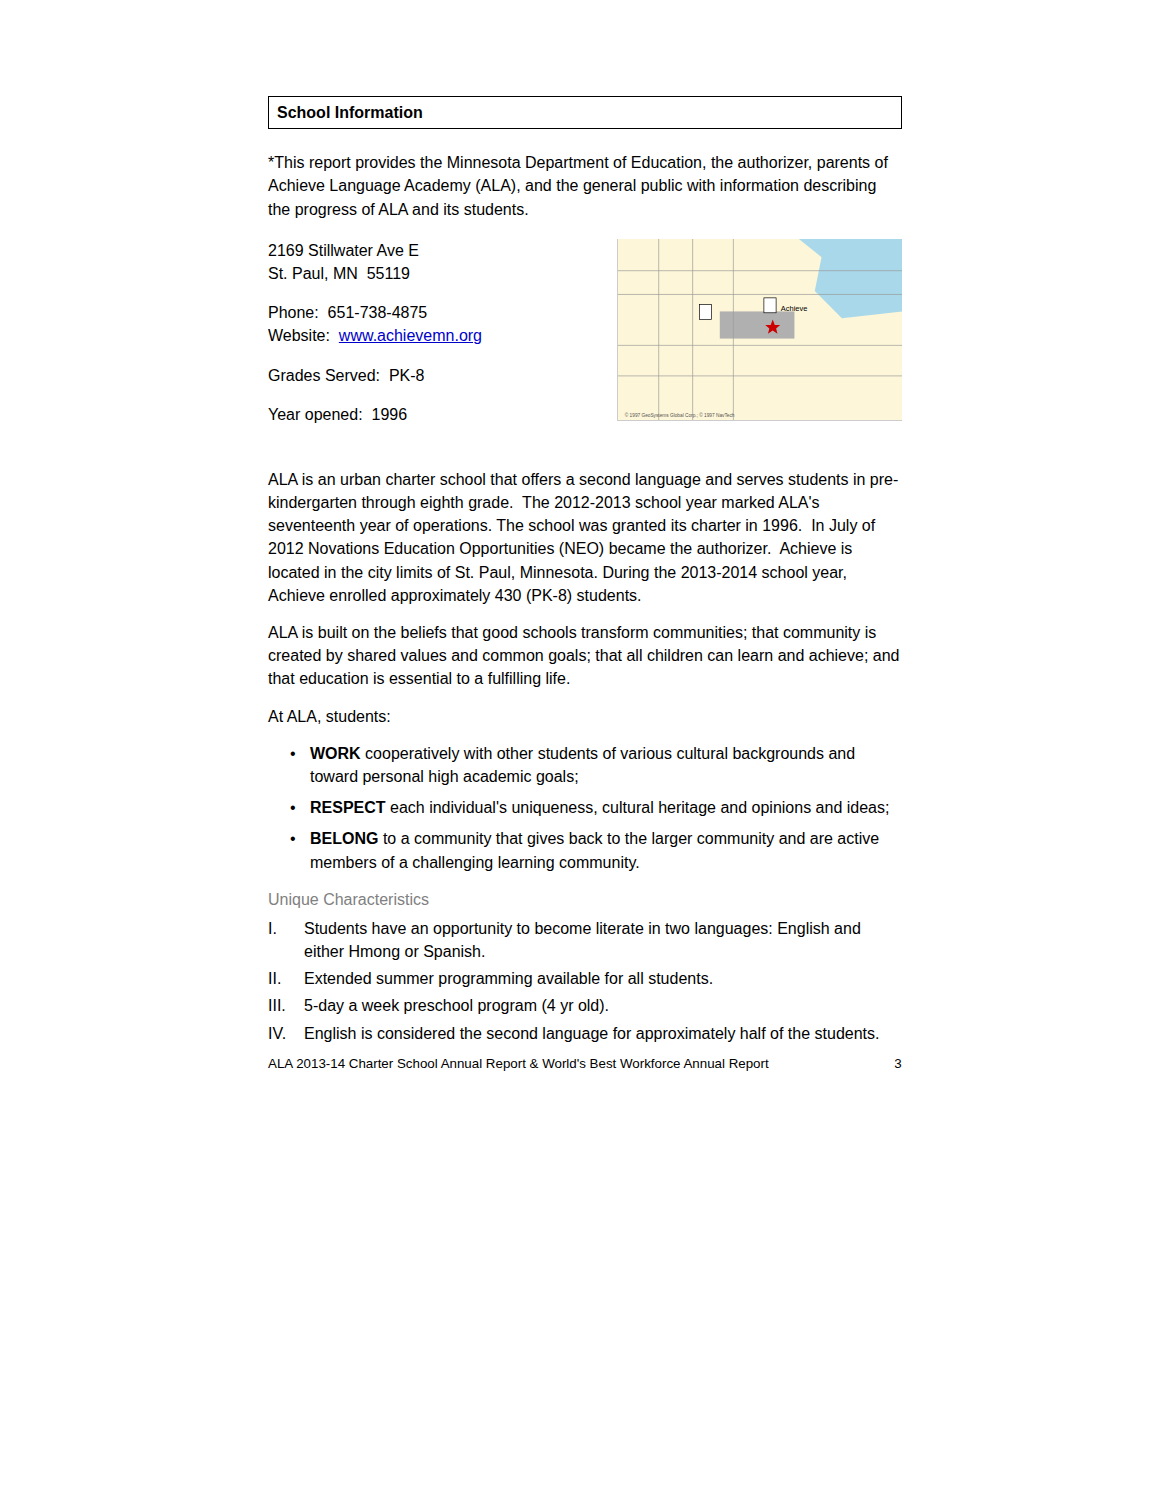School Information
*This report provides the Minnesota Department of Education, the authorizer, parents of Achieve Language Academy (ALA), and the general public with information describing the progress of ALA and its students.
2169 Stillwater Ave E
St. Paul, MN 55119
Phone: 651-738-4875
Website: www.achievemn.org
Grades Served: PK-8
Year opened: 1996
ALA is an urban charter school that offers a second language and serves students in pre-kindergarten through eighth grade. The 2012-2013 school year marked ALA's seventeenth year of operations. The school was granted its charter in 1996. In July of 2012 Novations Education Opportunities (NEO) became the authorizer. Achieve is located in the city limits of St. Paul, Minnesota. During the 2013-2014 school year, Achieve enrolled approximately 430 (PK-8) students.
ALA is built on the beliefs that good schools transform communities; that community is created by shared values and common goals; that all children can learn and achieve; and that education is essential to a fulfilling life.
At ALA, students:
WORK cooperatively with other students of various cultural backgrounds and toward personal high academic goals;
RESPECT each individual's uniqueness, cultural heritage and opinions and ideas;
BELONG to a community that gives back to the larger community and are active members of a challenging learning community.
Unique Characteristics
Students have an opportunity to become literate in two languages: English and either Hmong or Spanish.
Extended summer programming available for all students.
5-day a week preschool program (4 yr old).
English is considered the second language for approximately half of the students.
ALA 2013-14 Charter School Annual Report & World's Best Workforce Annual Report 3